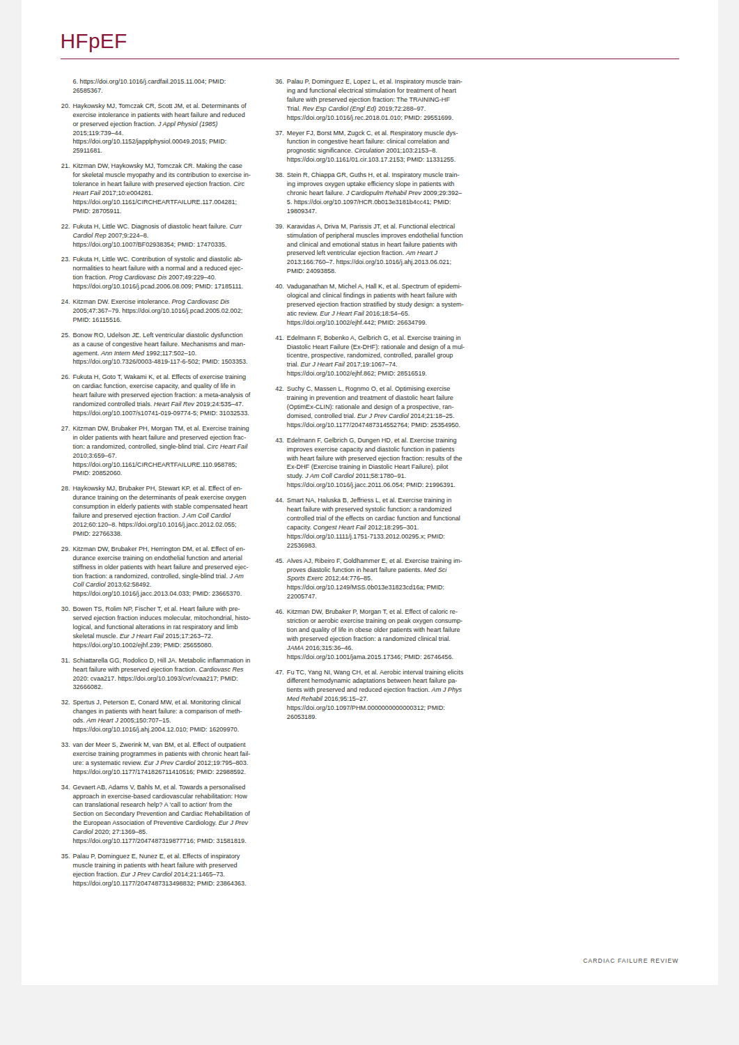HFpEF
6. https://doi.org/10.1016/j.cardfail.2015.11.004; PMID: 26585367.
20. Haykowsky MJ, Tomczak CR, Scott JM, et al. Determinants of exercise intolerance in patients with heart failure and reduced or preserved ejection fraction. J Appl Physiol (1985) 2015;119:739–44. https://doi.org/10.1152/japplphysiol.00049.2015; PMID: 25911681.
21. Kitzman DW, Haykowsky MJ, Tomczak CR. Making the case for skeletal muscle myopathy and its contribution to exercise intolerance in heart failure with preserved ejection fraction. Circ Heart Fail 2017;10:e004281. https://doi.org/10.1161/CIRCHEARTFAILURE.117.004281; PMID: 28705911.
22. Fukuta H, Little WC. Diagnosis of diastolic heart failure. Curr Cardiol Rep 2007;9:224–8. https://doi.org/10.1007/BF02938354; PMID: 17470335.
23. Fukuta H, Little WC. Contribution of systolic and diastolic abnormalities to heart failure with a normal and a reduced ejection fraction. Prog Cardiovasc Dis 2007;49:229–40. https://doi.org/10.1016/j.pcad.2006.08.009; PMID: 17185111.
24. Kitzman DW. Exercise intolerance. Prog Cardiovasc Dis 2005;47:367–79. https://doi.org/10.1016/j.pcad.2005.02.002; PMID: 16115516.
25. Bonow RO, Udelson JE. Left ventricular diastolic dysfunction as a cause of congestive heart failure. Mechanisms and management. Ann Intern Med 1992;117:502–10. https://doi.org/10.7326/0003-4819-117-6-502; PMID: 1503353.
26. Fukuta H, Goto T, Wakami K, et al. Effects of exercise training on cardiac function, exercise capacity, and quality of life in heart failure with preserved ejection fraction: a meta-analysis of randomized controlled trials. Heart Fail Rev 2019;24:535–47. https://doi.org/10.1007/s10741-019-09774-5; PMID: 31032533.
27. Kitzman DW, Brubaker PH, Morgan TM, et al. Exercise training in older patients with heart failure and preserved ejection fraction: a randomized, controlled, single-blind trial. Circ Heart Fail 2010;3:659–67. https://doi.org/10.1161/CIRCHEARTFAILURE.110.958785; PMID: 20852060.
28. Haykowsky MJ, Brubaker PH, Stewart KP, et al. Effect of endurance training on the determinants of peak exercise oxygen consumption in elderly patients with stable compensated heart failure and preserved ejection fraction. J Am Coll Cardiol 2012;60:120–8. https://doi.org/10.1016/j.jacc.2012.02.055; PMID: 22766338.
29. Kitzman DW, Brubaker PH, Herrington DM, et al. Effect of endurance exercise training on endothelial function and arterial stiffness in older patients with heart failure and preserved ejection fraction: a randomized, controlled, single-blind trial. J Am Coll Cardiol 2013;62:58492. https://doi.org/10.1016/j.jacc.2013.04.033; PMID: 23665370.
30. Bowen TS, Rolim NP, Fischer T, et al. Heart failure with preserved ejection fraction induces molecular, mitochondrial, histological, and functional alterations in rat respiratory and limb skeletal muscle. Eur J Heart Fail 2015;17:263–72. https://doi.org/10.1002/ejhf.239; PMID: 25655080.
31. Schiattarella GG, Rodolico D, Hill JA. Metabolic inflammation in heart failure with preserved ejection fraction. Cardiovasc Res 2020: cvaa217. https://doi.org/10.1093/cvr/cvaa217; PMID: 32666082.
32. Spertus J, Peterson E, Conard MW, et al. Monitoring clinical changes in patients with heart failure: a comparison of methods. Am Heart J 2005;150:707–15. https://doi.org/10.1016/j.ahj.2004.12.010; PMID: 16209970.
33. van der Meer S, Zwerink M, van BM, et al. Effect of outpatient exercise training programmes in patients with chronic heart failure: a systematic review. Eur J Prev Cardiol 2012;19:795–803. https://doi.org/10.1177/1741826711410516; PMID: 22988592.
34. Gevaert AB, Adams V, Bahls M, et al. Towards a personalised approach in exercise-based cardiovascular rehabilitation: How can translational research help? A 'call to action' from the Section on Secondary Prevention and Cardiac Rehabilitation of the European Association of Preventive Cardiology. Eur J Prev Cardiol 2020; 27:1369–85. https://doi.org/10.1177/2047487319877716; PMID: 31581819.
35. Palau P, Dominguez E, Nunez E, et al. Effects of inspiratory muscle training in patients with heart failure with preserved ejection fraction. Eur J Prev Cardiol 2014;21:1465–73. https://doi.org/10.1177/2047487313498832; PMID: 23864363.
36. Palau P, Dominguez E, Lopez L, et al. Inspiratory muscle training and functional electrical stimulation for treatment of heart failure with preserved ejection fraction: The TRAINING-HF Trial. Rev Esp Cardiol (Engl Ed) 2019;72:288–97. https://doi.org/10.1016/j.rec.2018.01.010; PMID: 29551699.
37. Meyer FJ, Borst MM, Zugck C, et al. Respiratory muscle dysfunction in congestive heart failure: clinical correlation and prognostic significance. Circulation 2001;103:2153–8. https://doi.org/10.1161/01.cir.103.17.2153; PMID: 11331255.
38. Stein R, Chiappa GR, Guths H, et al. Inspiratory muscle training improves oxygen uptake efficiency slope in patients with chronic heart failure. J Cardiopulm Rehabil Prev 2009;29:392–5. https://doi.org/10.1097/HCR.0b013e3181b4cc41; PMID: 19809347.
39. Karavidas A, Driva M, Parissis JT, et al. Functional electrical stimulation of peripheral muscles improves endothelial function and clinical and emotional status in heart failure patients with preserved left ventricular ejection fraction. Am Heart J 2013;166:760–7. https://doi.org/10.1016/j.ahj.2013.06.021; PMID: 24093858.
40. Vaduganathan M, Michel A, Hall K, et al. Spectrum of epidemiological and clinical findings in patients with heart failure with preserved ejection fraction stratified by study design: a systematic review. Eur J Heart Fail 2016;18:54–65. https://doi.org/10.1002/ejhf.442; PMID: 26634799.
41. Edelmann F, Bobenko A, Gelbrich G, et al. Exercise training in Diastolic Heart Failure (Ex-DHF): rationale and design of a multicentre, prospective, randomized, controlled, parallel group trial. Eur J Heart Fail 2017;19:1067–74. https://doi.org/10.1002/ejhf.862; PMID: 28516519.
42. Suchy C, Massen L, Rognmo O, et al. Optimising exercise training in prevention and treatment of diastolic heart failure (OptimEx-CLIN): rationale and design of a prospective, randomised, controlled trial. Eur J Prev Cardiol 2014;21:18–25. https://doi.org/10.1177/2047487314552764; PMID: 25354950.
43. Edelmann F, Gelbrich G, Dungen HD, et al. Exercise training improves exercise capacity and diastolic function in patients with heart failure with preserved ejection fraction: results of the Ex-DHF (Exercise training in Diastolic Heart Failure). pilot study. J Am Coll Cardiol 2011;58:1780–91. https://doi.org/10.1016/j.jacc.2011.06.054; PMID: 21996391.
44. Smart NA, Haluska B, Jeffriess L, et al. Exercise training in heart failure with preserved systolic function: a randomized controlled trial of the effects on cardiac function and functional capacity. Congest Heart Fail 2012;18:295–301. https://doi.org/10.1111/j.1751-7133.2012.00295.x; PMID: 22536983.
45. Alves AJ, Ribeiro F, Goldhammer E, et al. Exercise training improves diastolic function in heart failure patients. Med Sci Sports Exerc 2012;44:776–85. https://doi.org/10.1249/MSS.0b013e31823cd16a; PMID: 22005747.
46. Kitzman DW, Brubaker P, Morgan T, et al. Effect of caloric restriction or aerobic exercise training on peak oxygen consumption and quality of life in obese older patients with heart failure with preserved ejection fraction: a randomized clinical trial. JAMA 2016;315:36–46. https://doi.org/10.1001/jama.2015.17346; PMID: 26746456.
47. Fu TC, Yang NI, Wang CH, et al. Aerobic interval training elicits different hemodynamic adaptations between heart failure patients with preserved and reduced ejection fraction. Am J Phys Med Rehabil 2016;95:15–27. https://doi.org/10.1097/PHM.0000000000000312; PMID: 26053189.
Cardiac Failure Review